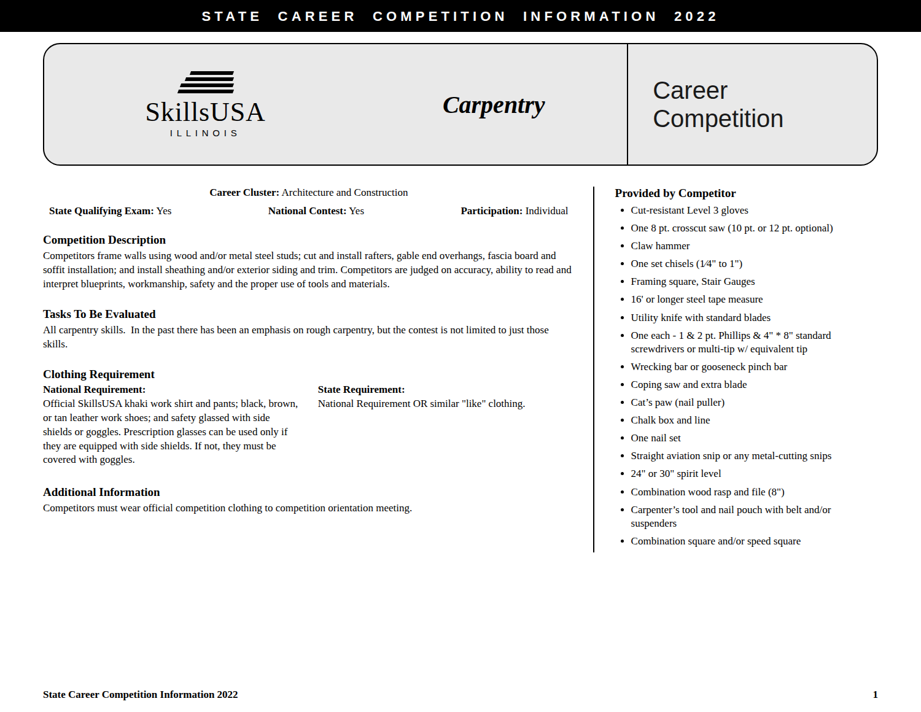STATE CAREER COMPETITION INFORMATION 2022
SkillsUSA
ILLINOIS
Carpentry
Career
Competition
Career Cluster: Architecture and Construction
State Qualifying Exam: Yes National Contest: Yes Participation: Individual
Competition Description
Competitors frame walls using wood and/or metal steel studs; cut and install rafters, gable end overhangs, fascia board and soffit installation; and install sheathing and/or exterior siding and trim. Competitors are judged on accuracy, ability to read and interpret blueprints, workmanship, safety and the proper use of tools and materials.
Tasks To Be Evaluated
All carpentry skills. In the past there has been an emphasis on rough carpentry, but the contest is not limited to just those skills.
Clothing Requirement
National Requirement:
Official SkillsUSA khaki work shirt and pants; black, brown, or tan leather work shoes; and safety glassed with side shields or goggles. Prescription glasses can be used only if they are equipped with side shields. If not, they must be covered with goggles.
State Requirement:
National Requirement OR similar "like" clothing.
Additional Information
Competitors must wear official competition clothing to competition orientation meeting.
Provided by Competitor
Cut-resistant Level 3 gloves
One 8 pt. crosscut saw (10 pt. or 12 pt. optional)
Claw hammer
One set chisels (1⁄4" to 1")
Framing square, Stair Gauges
16' or longer steel tape measure
Utility knife with standard blades
One each - 1 & 2 pt. Phillips & 4" * 8" standard screwdrivers or multi-tip w/ equivalent tip
Wrecking bar or gooseneck pinch bar
Coping saw and extra blade
Cat’s paw (nail puller)
Chalk box and line
One nail set
Straight aviation snip or any metal-cutting snips
24" or 30" spirit level
Combination wood rasp and file (8")
Carpenter’s tool and nail pouch with belt and/or suspenders
Combination square and/or speed square
State Career Competition Information 2022 1